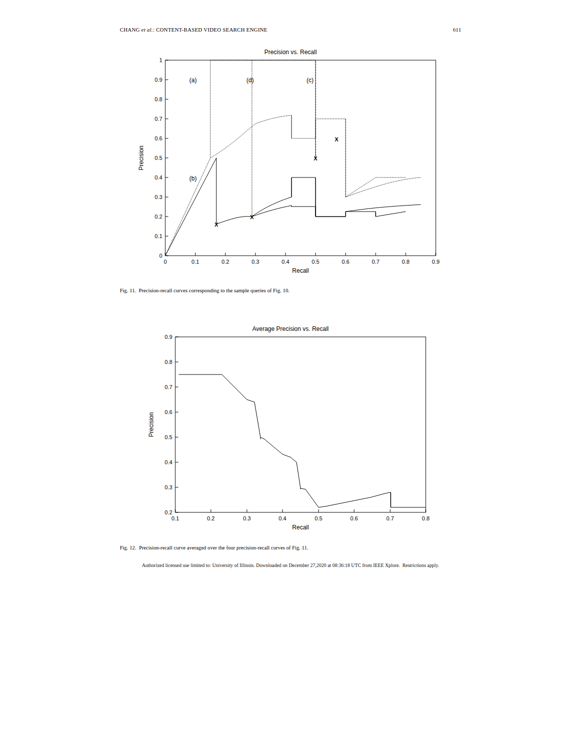CHANG et al.: CONTENT-BASED VIDEO SEARCH ENGINE
611
Precision vs. Recall Precision vs. Recall 1 0.9 0.8 0.7 0.6 0.5 0.4 0.3 0.2 0.1 0 0 0.1 0.2 0.3 0.4 0.5 0.6 0.7 0.8 0.9 Recall Precision X X X X (a) (b) (c) (d)
Fig. 11. Precision-recall curves corresponding to the sample queries of Fig. 10.
Average Precision vs. Recall Average Precision vs. Recall 0.9 0.8 0.7 0.6 0.5 0.4 0.3 0.2 0.1 0.2 0.3 0.4 0.5 0.6 0.7 0.8 Recall Precision
Fig. 12. Precision-recall curve averaged over the four precision-recall curves of Fig. 11.
Authorized licensed use limited to: University of Illinois. Downloaded on December 27,2020 at 08:36:18 UTC from IEEE Xplore. Restrictions apply.